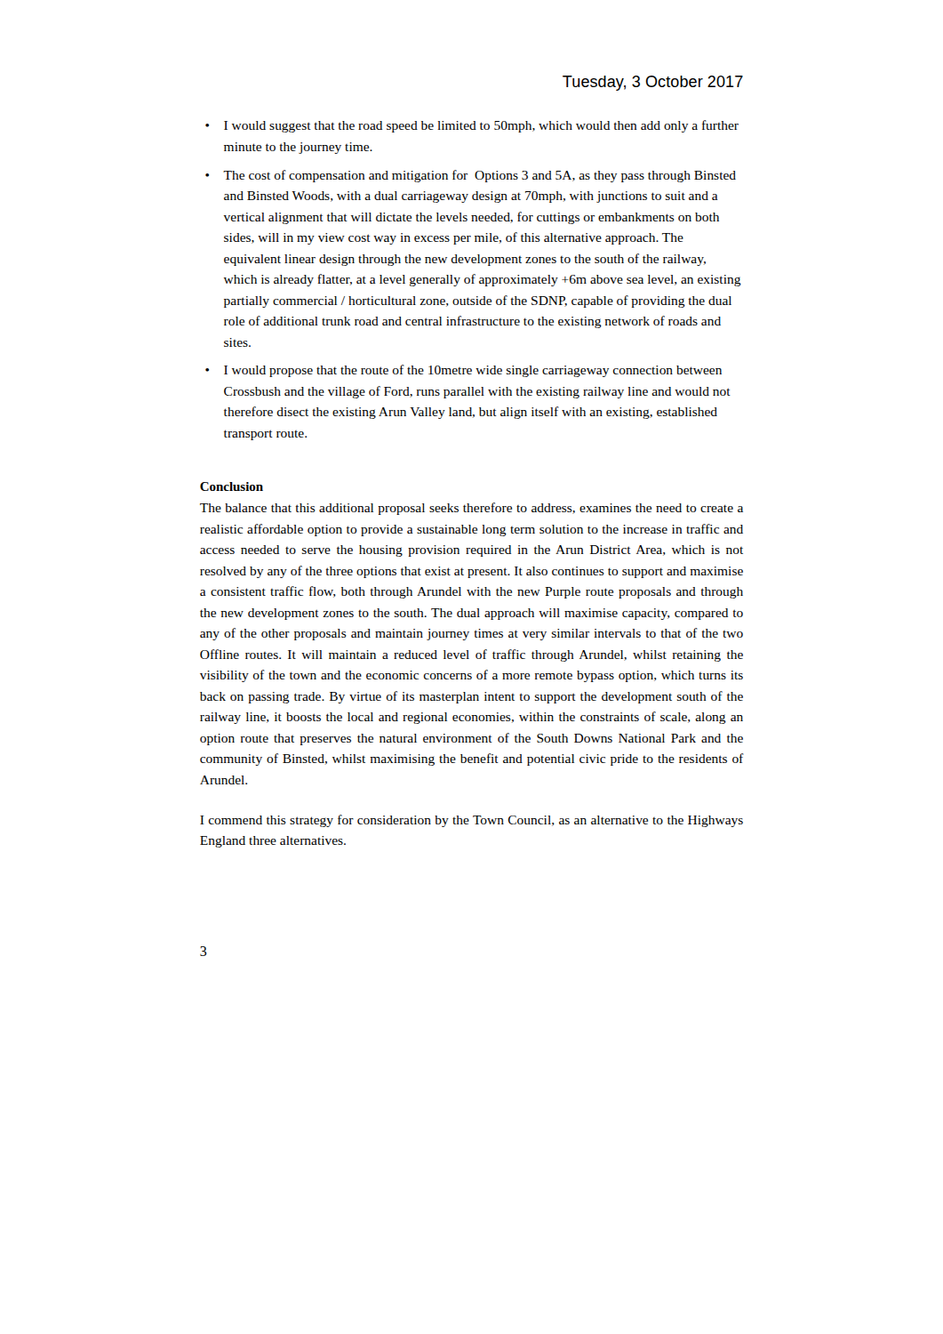Tuesday, 3 October 2017
I would suggest that the road speed be limited to 50mph, which would then add only a further minute to the journey time.
The cost of compensation and mitigation for Options 3 and 5A, as they pass through Binsted and Binsted Woods, with a dual carriageway design at 70mph, with junctions to suit and a vertical alignment that will dictate the levels needed, for cuttings or embankments on both sides, will in my view cost way in excess per mile, of this alternative approach. The equivalent linear design through the new development zones to the south of the railway, which is already flatter, at a level generally of approximately +6m above sea level, an existing partially commercial / horticultural zone, outside of the SDNP, capable of providing the dual role of additional trunk road and central infrastructure to the existing network of roads and sites.
I would propose that the route of the 10metre wide single carriageway connection between Crossbush and the village of Ford, runs parallel with the existing railway line and would not therefore disect the existing Arun Valley land, but align itself with an existing, established transport route.
Conclusion
The balance that this additional proposal seeks therefore to address, examines the need to create a realistic affordable option to provide a sustainable long term solution to the increase in traffic and access needed to serve the housing provision required in the Arun District Area, which is not resolved by any of the three options that exist at present. It also continues to support and maximise a consistent traffic flow, both through Arundel with the new Purple route proposals and through the new development zones to the south. The dual approach will maximise capacity, compared to any of the other proposals and maintain journey times at very similar intervals to that of the two Offline routes. It will maintain a reduced level of traffic through Arundel, whilst retaining the visibility of the town and the economic concerns of a more remote bypass option, which turns its back on passing trade. By virtue of its masterplan intent to support the development south of the railway line, it boosts the local and regional economies, within the constraints of scale, along an option route that preserves the natural environment of the South Downs National Park and the community of Binsted, whilst maximising the benefit and potential civic pride to the residents of Arundel.
I commend this strategy for consideration by the Town Council, as an alternative to the Highways England three alternatives.
3